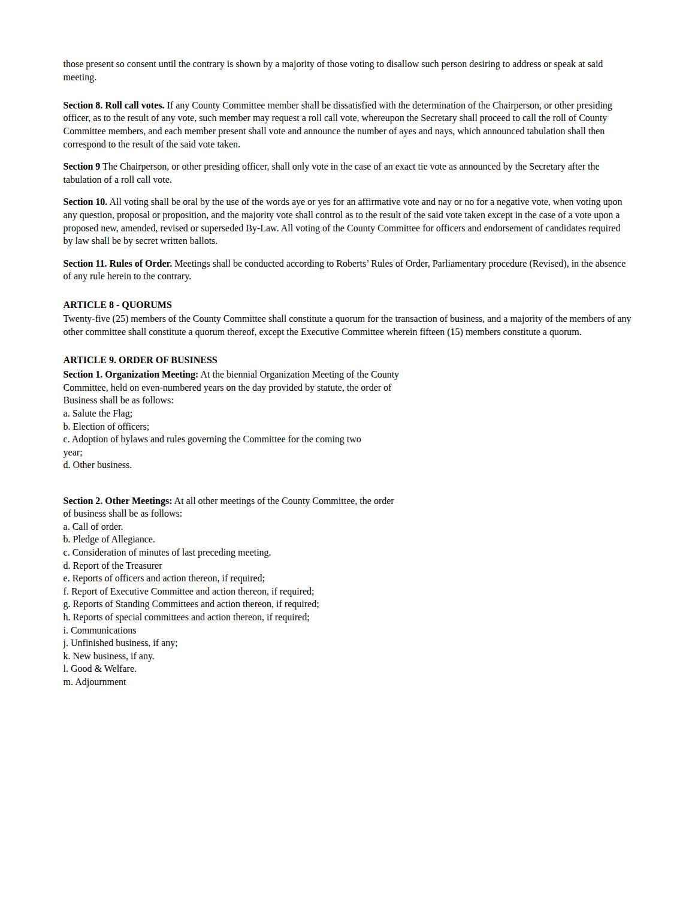those present so consent until the contrary is shown by a majority of those voting to disallow such person desiring to address or speak at said meeting.
Section 8. Roll call votes. If any County Committee member shall be dissatisfied with the determination of the Chairperson, or other presiding officer, as to the result of any vote, such member may request a roll call vote, whereupon the Secretary shall proceed to call the roll of County Committee members, and each member present shall vote and announce the number of ayes and nays, which announced tabulation shall then correspond to the result of the said vote taken.
Section 9 The Chairperson, or other presiding officer, shall only vote in the case of an exact tie vote as announced by the Secretary after the tabulation of a roll call vote.
Section 10. All voting shall be oral by the use of the words aye or yes for an affirmative vote and nay or no for a negative vote, when voting upon any question, proposal or proposition, and the majority vote shall control as to the result of the said vote taken except in the case of a vote upon a proposed new, amended, revised or superseded By-Law. All voting of the County Committee for officers and endorsement of candidates required by law shall be by secret written ballots.
Section 11. Rules of Order. Meetings shall be conducted according to Roberts’ Rules of Order, Parliamentary procedure (Revised), in the absence of any rule herein to the contrary.
ARTICLE 8 - QUORUMS
Twenty-five (25) members of the County Committee shall constitute a quorum for the transaction of business, and a majority of the members of any other committee shall constitute a quorum thereof, except the Executive Committee wherein fifteen (15) members constitute a quorum.
ARTICLE 9. ORDER OF BUSINESS
Section 1. Organization Meeting: At the biennial Organization Meeting of the County
Committee, held on even-numbered years on the day provided by statute, the order of
Business shall be as follows:
a. Salute the Flag;
b. Election of officers;
c. Adoption of bylaws and rules governing the Committee for the coming two
year;
d. Other business.
Section 2. Other Meetings: At all other meetings of the County Committee, the order
of business shall be as follows:
a. Call of order.
b. Pledge of Allegiance.
c. Consideration of minutes of last preceding meeting.
d. Report of the Treasurer
e. Reports of officers and action thereon, if required;
f. Report of Executive Committee and action thereon, if required;
g. Reports of Standing Committees and action thereon, if required;
h. Reports of special committees and action thereon, if required;
i. Communications
j. Unfinished business, if any;
k. New business, if any.
l. Good & Welfare.
m. Adjournment